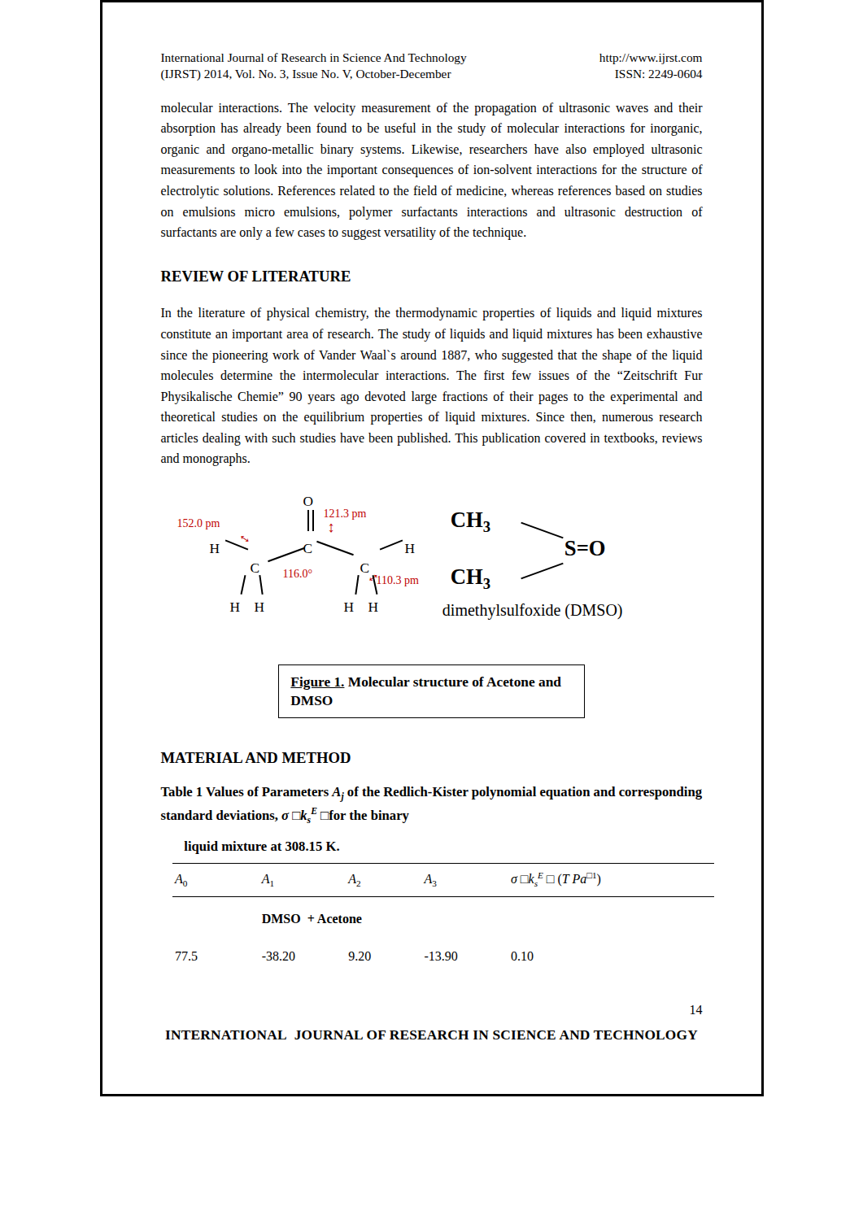International Journal of Research in Science And Technology
(IJRST) 2014, Vol. No. 3, Issue No. V, October-December
http://www.ijrst.com
ISSN: 2249-0604
molecular interactions. The velocity measurement of the propagation of ultrasonic waves and their absorption has already been found to be useful in the study of molecular interactions for inorganic, organic and organo-metallic binary systems. Likewise, researchers have also employed ultrasonic measurements to look into the important consequences of ion-solvent interactions for the structure of electrolytic solutions. References related to the field of medicine, whereas references based on studies on emulsions micro emulsions, polymer surfactants interactions and ultrasonic destruction of surfactants are only a few cases to suggest versatility of the technique.
REVIEW OF LITERATURE
In the literature of physical chemistry, the thermodynamic properties of liquids and liquid mixtures constitute an important area of research. The study of liquids and liquid mixtures has been exhaustive since the pioneering work of Vander Waal`s around 1887, who suggested that the shape of the liquid molecules determine the intermolecular interactions. The first few issues of the “Zeitschrift Fur Physikalische Chemie” 90 years ago devoted large fractions of their pages to the experimental and theoretical studies on the equilibrium properties of liquid mixtures. Since then, numerous research articles dealing with such studies have been published. This publication covered in textbooks, reviews and monographs.
O 121.3 pm ↕ 152.0 pm ↔ C H C H C 116.0° 110.3 pm ↔ H H H H
CH3 CH3 S=O dimethylsulfoxide (DMSO)
Figure 1. Molecular structure of Acetone and DMSO
MATERIAL AND METHOD
Table 1 Values of Parameters Aj of the Redlich-Kister polynomial equation and corresponding standard deviations, σ □ksE □for the binary
liquid mixture at 308.15 K.
| A 0 | A 1 | A 2 | A 3 | σ □ k s E □ ( T Pa □ 1 ) |
| | DMSO + Acetone | | |
| 77.5 | -38.20 | 9.20 | -13.90 | 0.10 |
14
INTERNATIONAL JOURNAL OF RESEARCH IN SCIENCE AND TECHNOLOGY